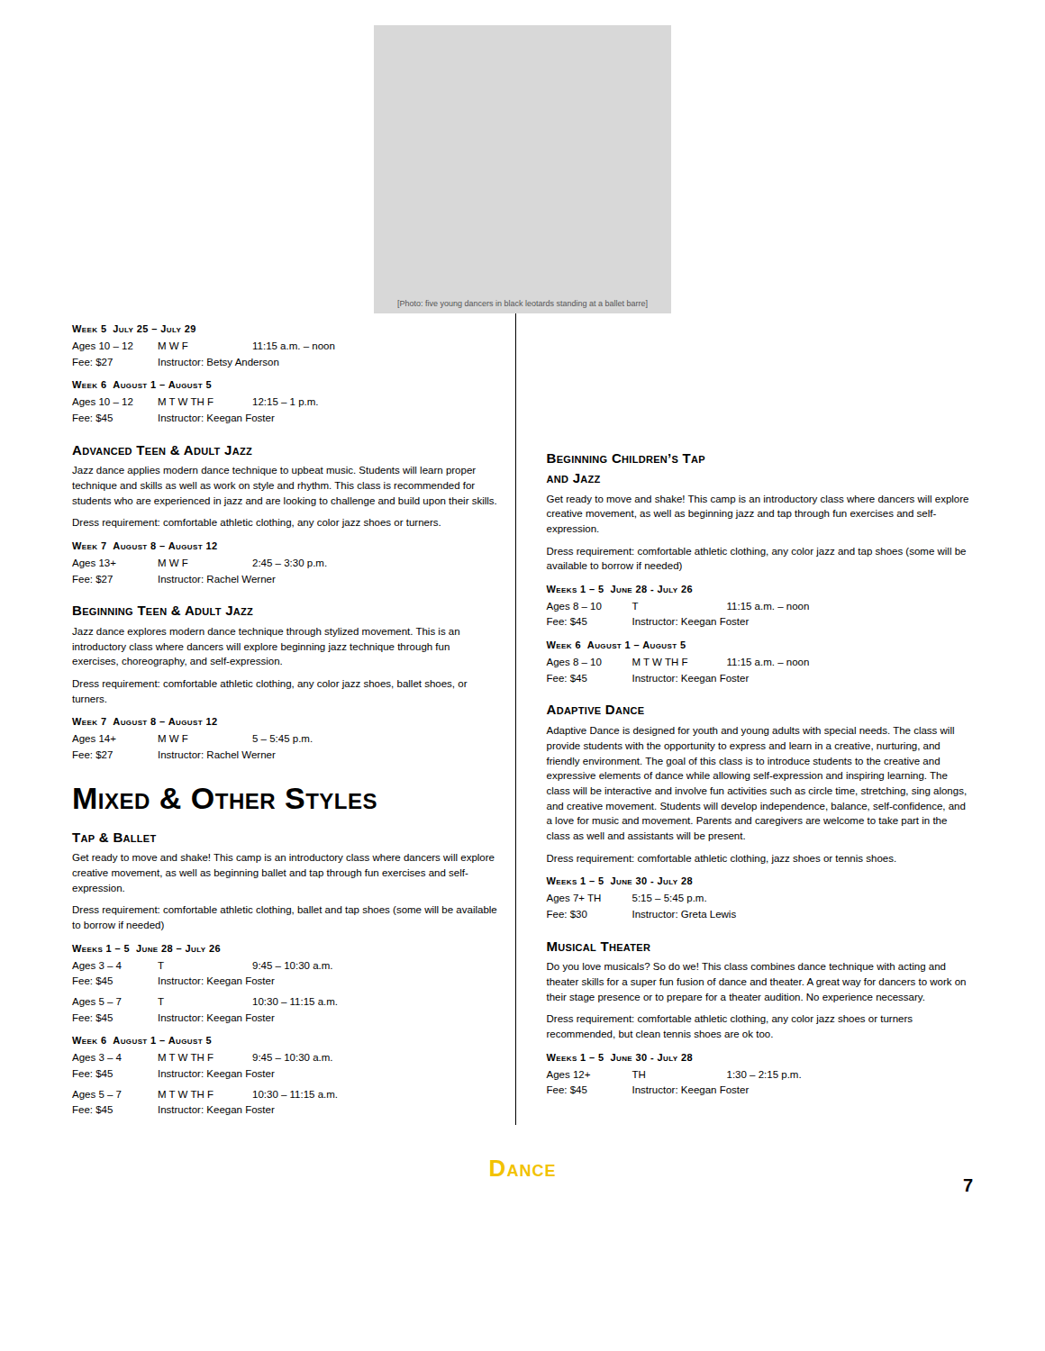[Photo: five young dancers in black leotards standing at a ballet barre]
Week 5 July 25 – July 29
Ages 10 – 12 M W F 11:15 a.m. – noon
Fee: $27 Instructor: Betsy Anderson
Week 6 August 1 – August 5
Ages 10 – 12 M T W TH F 12:15 – 1 p.m.
Fee: $45 Instructor: Keegan Foster
Advanced Teen & Adult Jazz
Jazz dance applies modern dance technique to upbeat music. Students will learn proper technique and skills as well as work on style and rhythm. This class is recommended for students who are experienced in jazz and are looking to challenge and build upon their skills.
Dress requirement: comfortable athletic clothing, any color jazz shoes or turners.
Week 7 August 8 – August 12
Ages 13+ M W F 2:45 – 3:30 p.m.
Fee: $27 Instructor: Rachel Werner
Beginning Teen & Adult Jazz
Jazz dance explores modern dance technique through stylized movement. This is an introductory class where dancers will explore beginning jazz technique through fun exercises, choreography, and self-expression.
Dress requirement: comfortable athletic clothing, any color jazz shoes, ballet shoes, or turners.
Week 7 August 8 – August 12
Ages 14+ M W F 5 – 5:45 p.m.
Fee: $27 Instructor: Rachel Werner
Mixed & Other Styles
Tap & Ballet
Get ready to move and shake! This camp is an introductory class where dancers will explore creative movement, as well as beginning ballet and tap through fun exercises and self-expression.
Dress requirement: comfortable athletic clothing, ballet and tap shoes (some will be available to borrow if needed)
Weeks 1 – 5 June 28 – July 26
Ages 3 – 4 T 9:45 – 10:30 a.m.
Fee: $45 Instructor: Keegan Foster
Ages 5 – 7 T 10:30 – 11:15 a.m.
Fee: $45 Instructor: Keegan Foster
Week 6 August 1 – August 5
Ages 3 – 4 M T W TH F 9:45 – 10:30 a.m.
Fee: $45 Instructor: Keegan Foster
Ages 5 – 7 M T W TH F 10:30 – 11:15 a.m.
Fee: $45 Instructor: Keegan Foster
Beginning Children’s Tap
and Jazz
Get ready to move and shake! This camp is an introductory class where dancers will explore creative movement, as well as beginning jazz and tap through fun exercises and self-expression.
Dress requirement: comfortable athletic clothing, any color jazz and tap shoes (some will be available to borrow if needed)
Weeks 1 – 5 June 28 - July 26
Ages 8 – 10 T 11:15 a.m. – noon
Fee: $45 Instructor: Keegan Foster
Week 6 August 1 – August 5
Ages 8 – 10 M T W TH F 11:15 a.m. – noon
Fee: $45 Instructor: Keegan Foster
Adaptive Dance
Adaptive Dance is designed for youth and young adults with special needs. The class will provide students with the opportunity to express and learn in a creative, nurturing, and friendly environment. The goal of this class is to introduce students to the creative and expressive elements of dance while allowing self-expression and inspiring learning. The class will be interactive and involve fun activities such as circle time, stretching, sing alongs, and creative movement. Students will develop independence, balance, self-confidence, and a love for music and movement. Parents and caregivers are welcome to take part in the class as well and assistants will be present.
Dress requirement: comfortable athletic clothing, jazz shoes or tennis shoes.
Weeks 1 – 5 June 30 - July 28
Ages 7+ TH 5:15 – 5:45 p.m.
Fee: $30 Instructor: Greta Lewis
Musical Theater
Do you love musicals? So do we! This class combines dance technique with acting and theater skills for a super fun fusion of dance and theater. A great way for dancers to work on their stage presence or to prepare for a theater audition. No experience necessary.
Dress requirement: comfortable athletic clothing, any color jazz shoes or turners recommended, but clean tennis shoes are ok too.
Weeks 1 – 5 June 30 - July 28
Ages 12+ TH 1:30 – 2:15 p.m.
Fee: $45 Instructor: Keegan Foster
Dance 7